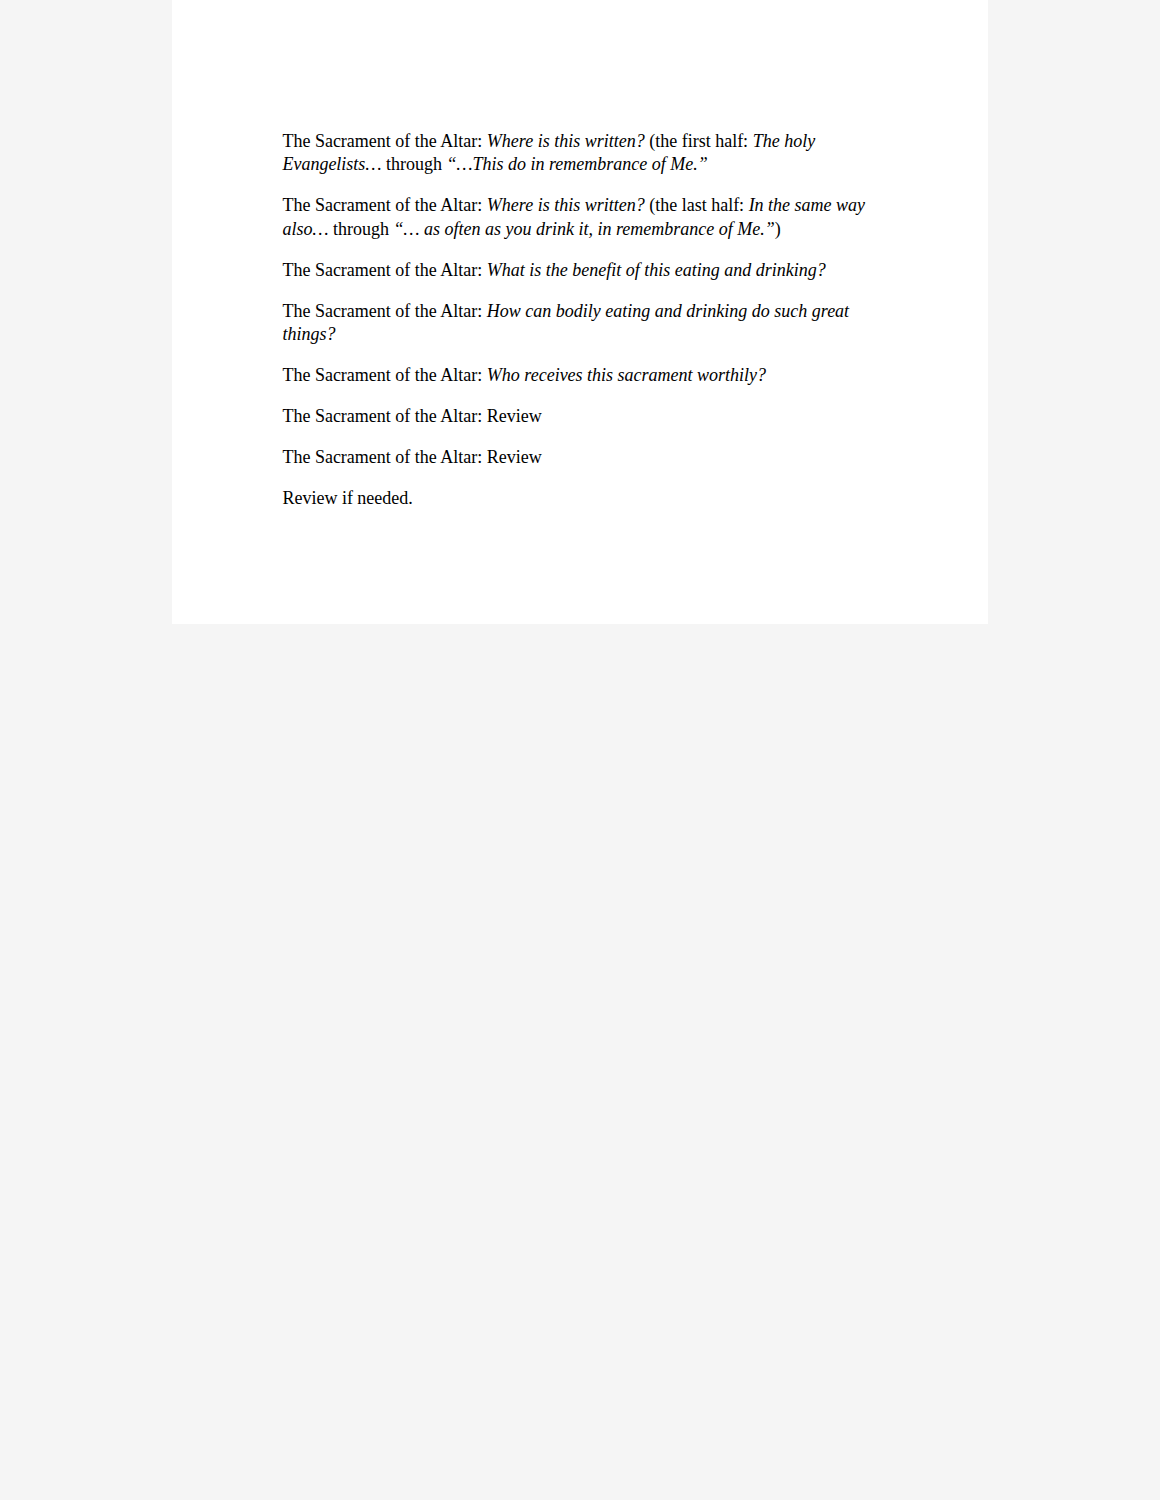The Sacrament of the Altar: Where is this written? (the first half: The holy Evangelists… through “…This do in remembrance of Me.”
The Sacrament of the Altar: Where is this written? (the last half: In the same way also… through “… as often as you drink it, in remembrance of Me.”)
The Sacrament of the Altar: What is the benefit of this eating and drinking?
The Sacrament of the Altar: How can bodily eating and drinking do such great things?
The Sacrament of the Altar: Who receives this sacrament worthily?
The Sacrament of the Altar: Review
The Sacrament of the Altar: Review
Review if needed.